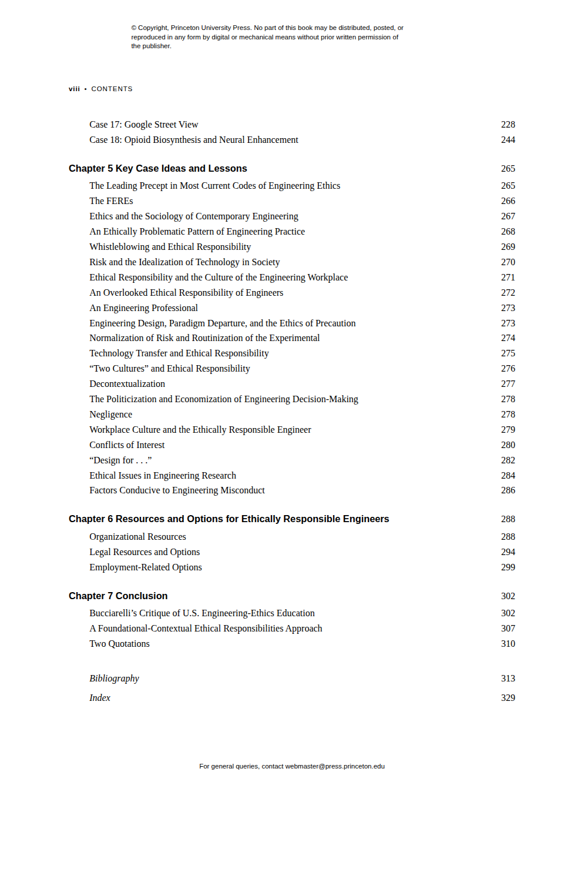© Copyright, Princeton University Press. No part of this book may be distributed, posted, or reproduced in any form by digital or mechanical means without prior written permission of the publisher.
viii•CONTENTS
Case 17: Google Street View 228
Case 18: Opioid Biosynthesis and Neural Enhancement 244
Chapter 5 Key Case Ideas and Lessons 265
The Leading Precept in Most Current Codes of Engineering Ethics 265
The FEREs 266
Ethics and the Sociology of Contemporary Engineering 267
An Ethically Problematic Pattern of Engineering Practice 268
Whistleblowing and Ethical Responsibility 269
Risk and the Idealization of Technology in Society 270
Ethical Responsibility and the Culture of the Engineering Workplace 271
An Overlooked Ethical Responsibility of Engineers 272
An Engineering Professional 273
Engineering Design, Paradigm Departure, and the Ethics of Precaution 273
Normalization of Risk and Routinization of the Experimental 274
Technology Transfer and Ethical Responsibility 275
“Two Cultures” and Ethical Responsibility 276
Decontextualization 277
The Politicization and Economization of Engineering Decision-Making 278
Negligence 278
Workplace Culture and the Ethically Responsible Engineer 279
Conflicts of Interest 280
“Design for . . .” 282
Ethical Issues in Engineering Research 284
Factors Conducive to Engineering Misconduct 286
Chapter 6 Resources and Options for Ethically Responsible Engineers 288
Organizational Resources 288
Legal Resources and Options 294
Employment-Related Options 299
Chapter 7 Conclusion 302
Bucciarelli’s Critique of U.S. Engineering-Ethics Education 302
A Foundational-Contextual Ethical Responsibilities Approach 307
Two Quotations 310
Bibliography 313
Index 329
For general queries, contact webmaster@press.princeton.edu